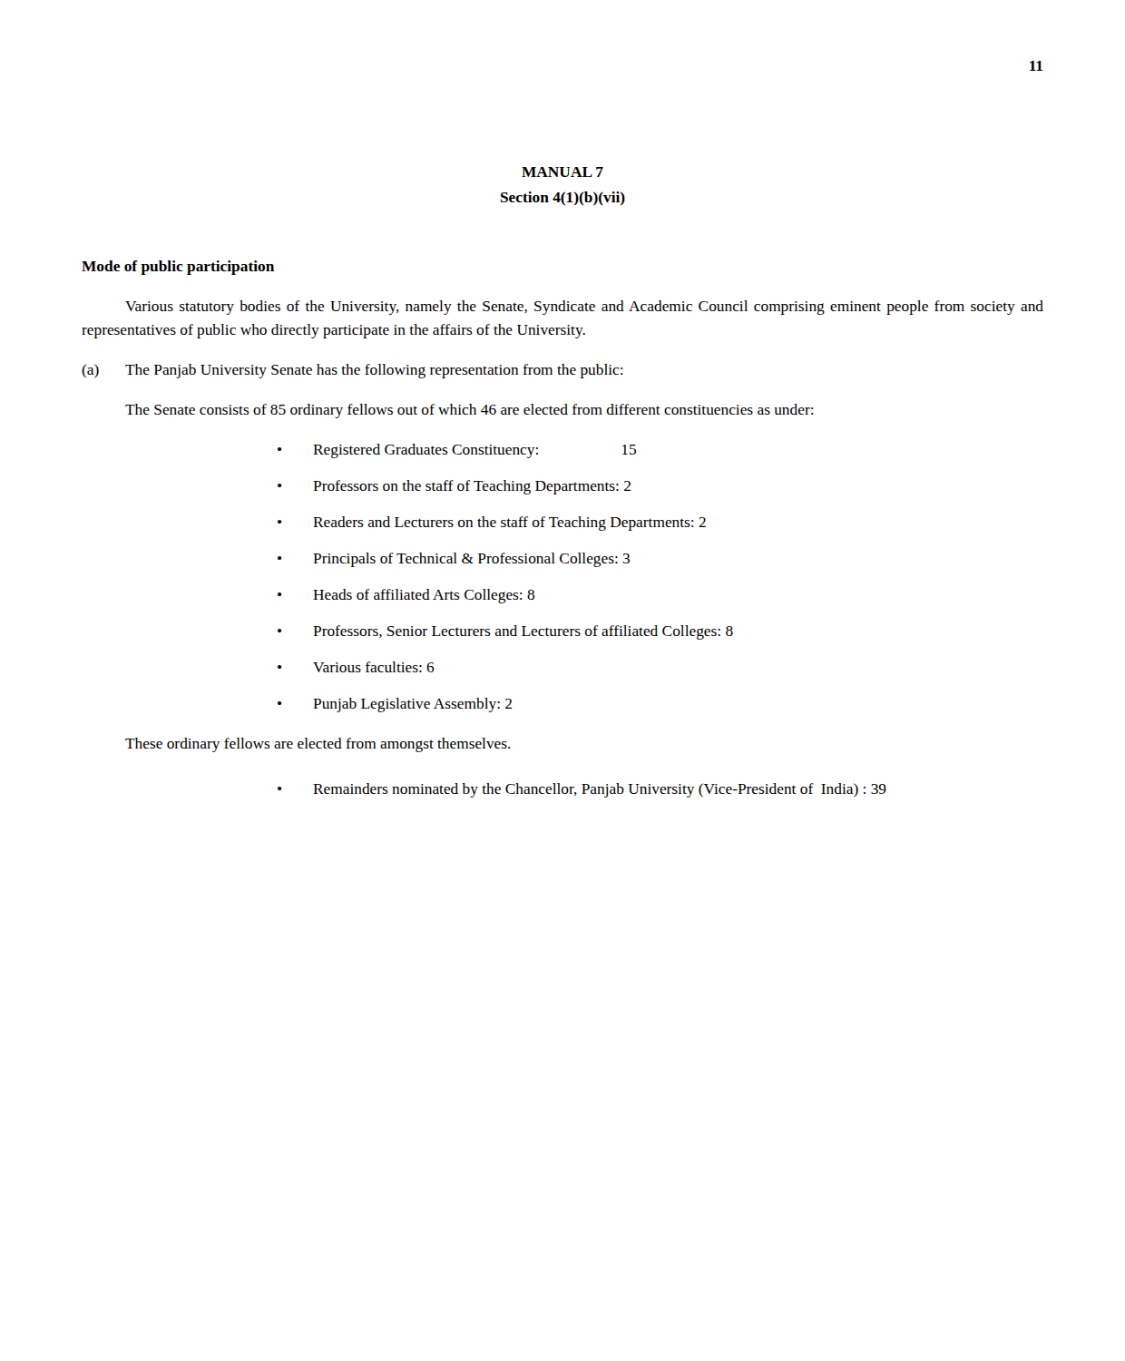11
MANUAL 7
Section 4(1)(b)(vii)
Mode of public participation
Various statutory bodies of the University, namely the Senate, Syndicate and Academic Council comprising eminent people from society and representatives of public who directly participate in the affairs of the University.
(a)
The Panjab University Senate has the following representation from the public:
The Senate consists of 85 ordinary fellows out of which 46 are elected from different constituencies as under:
Registered Graduates Constituency: 15
Professors on the staff of Teaching Departments: 2
Readers and Lecturers on the staff of Teaching Departments: 2
Principals of Technical & Professional Colleges: 3
Heads of affiliated Arts Colleges: 8
Professors, Senior Lecturers and Lecturers of affiliated Colleges: 8
Various faculties: 6
Punjab Legislative Assembly: 2
These ordinary fellows are elected from amongst themselves.
Remainders nominated by the Chancellor, Panjab University (Vice-President of India) : 39